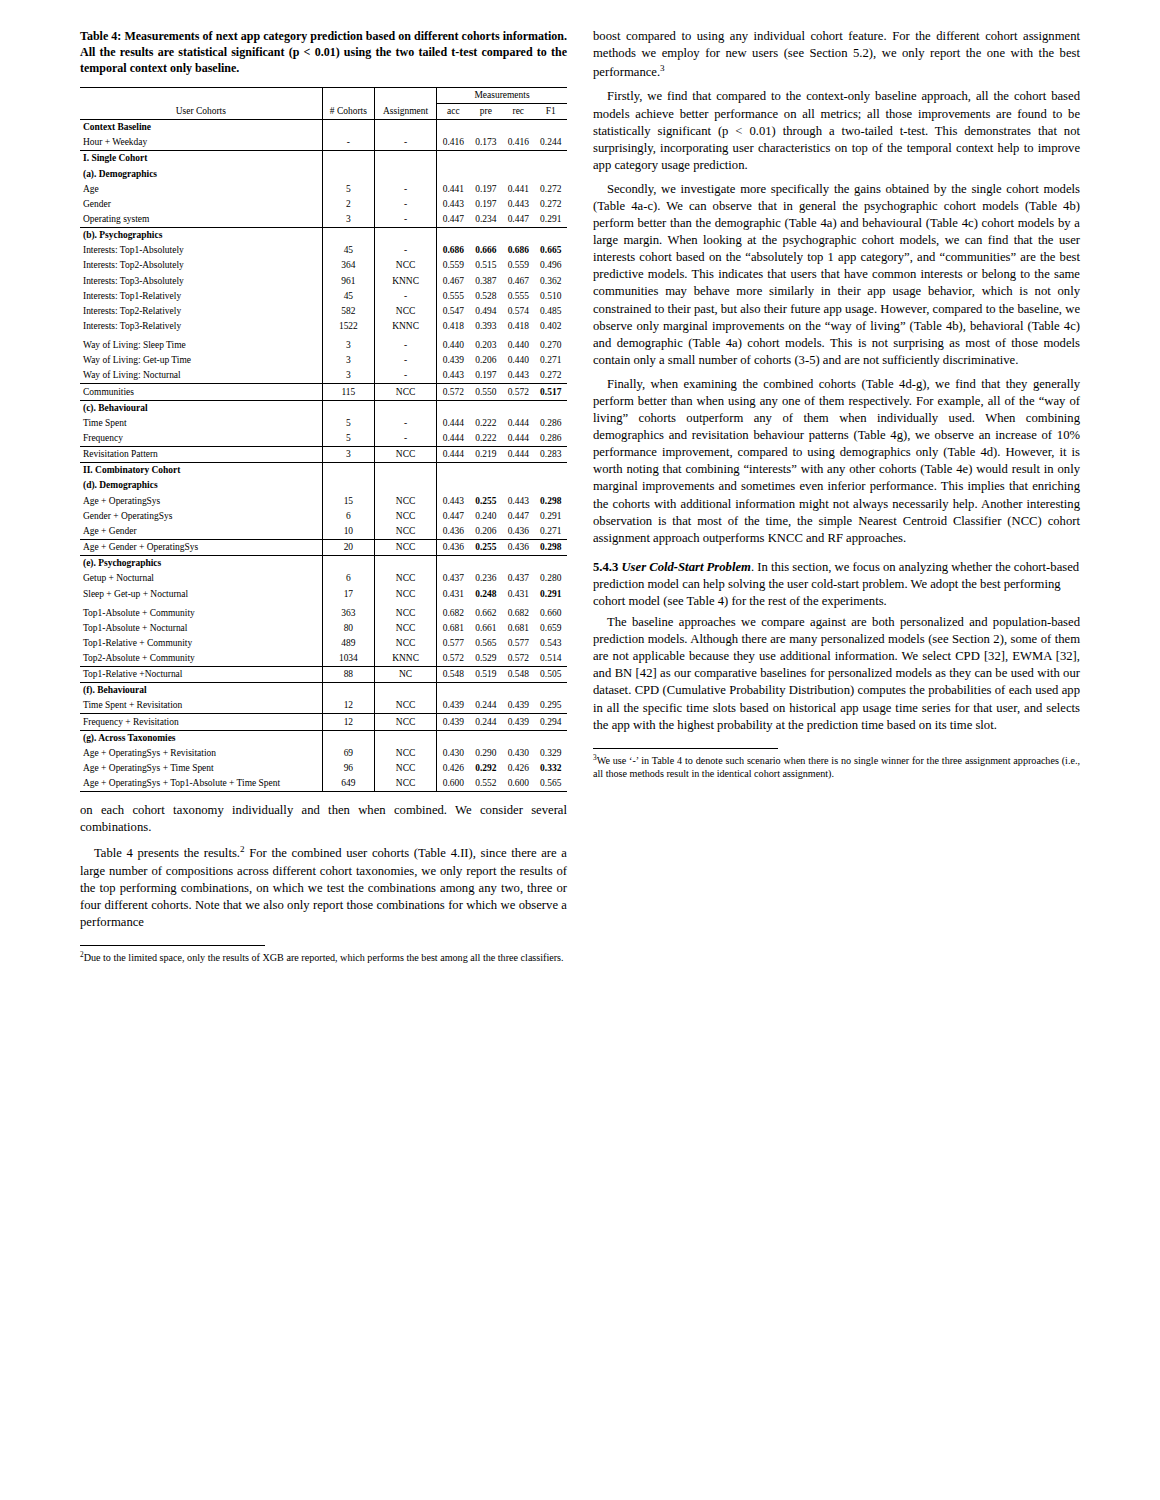Table 4: Measurements of next app category prediction based on different cohorts information. All the results are statistical significant (p < 0.01) using the two tailed t-test compared to the temporal context only baseline.
| User Cohorts | # Cohorts | Assignment | Measurements |
| --- | --- | --- | --- |
| acc | pre | rec | F1 |
| Context Baseline | | | | | | |
| Hour + Weekday | - | - | 0.416 | 0.173 | 0.416 | 0.244 |
| I. Single Cohort | | | | | | |
| (a). Demographics | | | | | | |
| Age | 5 | - | 0.441 | 0.197 | 0.441 | 0.272 |
| Gender | 2 | - | 0.443 | 0.197 | 0.443 | 0.272 |
| Operating system | 3 | - | 0.447 | 0.234 | 0.447 | 0.291 |
| (b). Psychographics | | | | | | |
| Interests: Top1-Absolutely | 45 | - | 0.686 | 0.666 | 0.686 | 0.665 |
| Interests: Top2-Absolutely | 364 | NCC | 0.559 | 0.515 | 0.559 | 0.496 |
| Interests: Top3-Absolutely | 961 | KNNC | 0.467 | 0.387 | 0.467 | 0.362 |
| Interests: Top1-Relatively | 45 | - | 0.555 | 0.528 | 0.555 | 0.510 |
| Interests: Top2-Relatively | 582 | NCC | 0.547 | 0.494 | 0.574 | 0.485 |
| Interests: Top3-Relatively | 1522 | KNNC | 0.418 | 0.393 | 0.418 | 0.402 |
| Way of Living: Sleep Time | 3 | - | 0.440 | 0.203 | 0.440 | 0.270 |
| Way of Living: Get-up Time | 3 | - | 0.439 | 0.206 | 0.440 | 0.271 |
| Way of Living: Nocturnal | 3 | - | 0.443 | 0.197 | 0.443 | 0.272 |
| Communities | 115 | NCC | 0.572 | 0.550 | 0.572 | 0.517 |
| (c). Behavioural | | | | | | |
| Time Spent | 5 | - | 0.444 | 0.222 | 0.444 | 0.286 |
| Frequency | 5 | - | 0.444 | 0.222 | 0.444 | 0.286 |
| Revisitation Pattern | 3 | NCC | 0.444 | 0.219 | 0.444 | 0.283 |
| II. Combinatory Cohort | | | | | | |
| (d). Demographics | | | | | | |
| Age + OperatingSys | 15 | NCC | 0.443 | 0.255 | 0.443 | 0.298 |
| Gender + OperatingSys | 6 | NCC | 0.447 | 0.240 | 0.447 | 0.291 |
| Age + Gender | 10 | NCC | 0.436 | 0.206 | 0.436 | 0.271 |
| Age + Gender + OperatingSys | 20 | NCC | 0.436 | 0.255 | 0.436 | 0.298 |
| (e). Psychographics | | | | | | |
| Getup + Nocturnal | 6 | NCC | 0.437 | 0.236 | 0.437 | 0.280 |
| Sleep + Get-up + Nocturnal | 17 | NCC | 0.431 | 0.248 | 0.431 | 0.291 |
| Top1-Absolute + Community | 363 | NCC | 0.682 | 0.662 | 0.682 | 0.660 |
| Top1-Absolute + Nocturnal | 80 | NCC | 0.681 | 0.661 | 0.681 | 0.659 |
| Top1-Relative + Community | 489 | NCC | 0.577 | 0.565 | 0.577 | 0.543 |
| Top2-Absolute + Community | 1034 | KNNC | 0.572 | 0.529 | 0.572 | 0.514 |
| Top1-Relative +Nocturnal | 88 | NC | 0.548 | 0.519 | 0.548 | 0.505 |
| (f). Behavioural | | | | | | |
| Time Spent + Revisitation | 12 | NCC | 0.439 | 0.244 | 0.439 | 0.295 |
| Frequency + Revisitation | 12 | NCC | 0.439 | 0.244 | 0.439 | 0.294 |
| (g). Across Taxonomies | | | | | | |
| Age + OperatingSys + Revisitation | 69 | NCC | 0.430 | 0.290 | 0.430 | 0.329 |
| Age + OperatingSys + Time Spent | 96 | NCC | 0.426 | 0.292 | 0.426 | 0.332 |
| Age + OperatingSys + Top1-Absolute + Time Spent | 649 | NCC | 0.600 | 0.552 | 0.600 | 0.565 |
on each cohort taxonomy individually and then when combined. We consider several combinations.
Table 4 presents the results.2 For the combined user cohorts (Table 4.II), since there are a large number of compositions across different cohort taxonomies, we only report the results of the top performing combinations, on which we test the combinations among any two, three or four different cohorts. Note that we also only report those combinations for which we observe a performance
2 Due to the limited space, only the results of XGB are reported, which performs the best among all the three classifiers.
boost compared to using any individual cohort feature. For the different cohort assignment methods we employ for new users (see Section 5.2), we only report the one with the best performance.3
Firstly, we find that compared to the context-only baseline approach, all the cohort based models achieve better performance on all metrics; all those improvements are found to be statistically significant (p < 0.01) through a two-tailed t-test. This demonstrates that not surprisingly, incorporating user characteristics on top of the temporal context help to improve app category usage prediction.
Secondly, we investigate more specifically the gains obtained by the single cohort models (Table 4a-c). We can observe that in general the psychographic cohort models (Table 4b) perform better than the demographic (Table 4a) and behavioural (Table 4c) cohort models by a large margin. When looking at the psychographic cohort models, we can find that the user interests cohort based on the “absolutely top 1 app category”, and “communities” are the best predictive models. This indicates that users that have common interests or belong to the same communities may behave more similarly in their app usage behavior, which is not only constrained to their past, but also their future app usage. However, compared to the baseline, we observe only marginal improvements on the “way of living” (Table 4b), behavioral (Table 4c) and demographic (Table 4a) cohort models. This is not surprising as most of those models contain only a small number of cohorts (3-5) and are not sufficiently discriminative.
Finally, when examining the combined cohorts (Table 4d-g), we find that they generally perform better than when using any one of them respectively. For example, all of the “way of living” cohorts outperform any of them when individually used. When combining demographics and revisitation behaviour patterns (Table 4g), we observe an increase of 10% performance improvement, compared to using demographics only (Table 4d). However, it is worth noting that combining “interests” with any other cohorts (Table 4e) would result in only marginal improvements and sometimes even inferior performance. This implies that enriching the cohorts with additional information might not always necessarily help. Another interesting observation is that most of the time, the simple Nearest Centroid Classifier (NCC) cohort assignment approach outperforms KNCC and RF approaches.
5.4.3 User Cold-Start Problem. In this section, we focus on analyzing whether the cohort-based prediction model can help solving the user cold-start problem. We adopt the best performing cohort model (see Table 4) for the rest of the experiments.
The baseline approaches we compare against are both personalized and population-based prediction models. Although there are many personalized models (see Section 2), some of them are not applicable because they use additional information. We select CPD [32], EWMA [32], and BN [42] as our comparative baselines for personalized models as they can be used with our dataset. CPD (Cumulative Probability Distribution) computes the probabilities of each used app in all the specific time slots based on historical app usage time series for that user, and selects the app with the highest probability at the prediction time based on its time slot.
3 We use ‘-’ in Table 4 to denote such scenario when there is no single winner for the three assignment approaches (i.e., all those methods result in the identical cohort assignment).